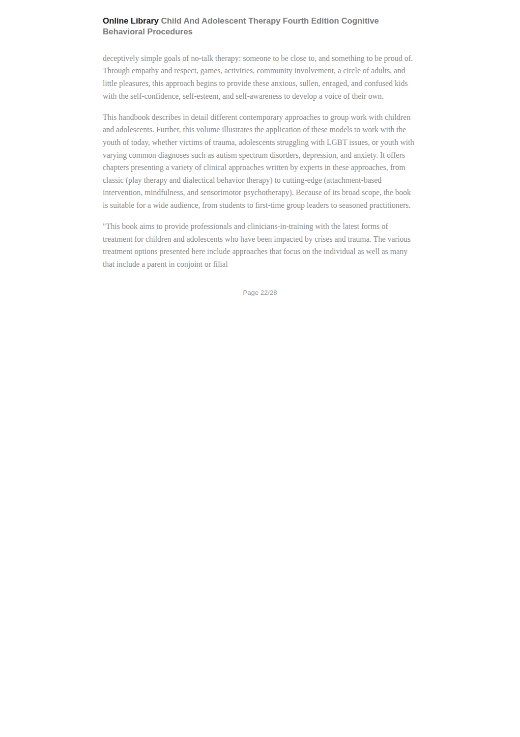Online Library Child And Adolescent Therapy Fourth Edition Cognitive Behavioral Procedures
deceptively simple goals of no-talk therapy: someone to be close to, and something to be proud of. Through empathy and respect, games, activities, community involvement, a circle of adults, and little pleasures, this approach begins to provide these anxious, sullen, enraged, and confused kids with the self-confidence, self-esteem, and self-awareness to develop a voice of their own.
This handbook describes in detail different contemporary approaches to group work with children and adolescents. Further, this volume illustrates the application of these models to work with the youth of today, whether victims of trauma, adolescents struggling with LGBT issues, or youth with varying common diagnoses such as autism spectrum disorders, depression, and anxiety. It offers chapters presenting a variety of clinical approaches written by experts in these approaches, from classic (play therapy and dialectical behavior therapy) to cutting-edge (attachment-based intervention, mindfulness, and sensorimotor psychotherapy). Because of its broad scope, the book is suitable for a wide audience, from students to first-time group leaders to seasoned practitioners.
"This book aims to provide professionals and clinicians-in-training with the latest forms of treatment for children and adolescents who have been impacted by crises and trauma. The various treatment options presented here include approaches that focus on the individual as well as many that include a parent in conjoint or filial
Page 22/28